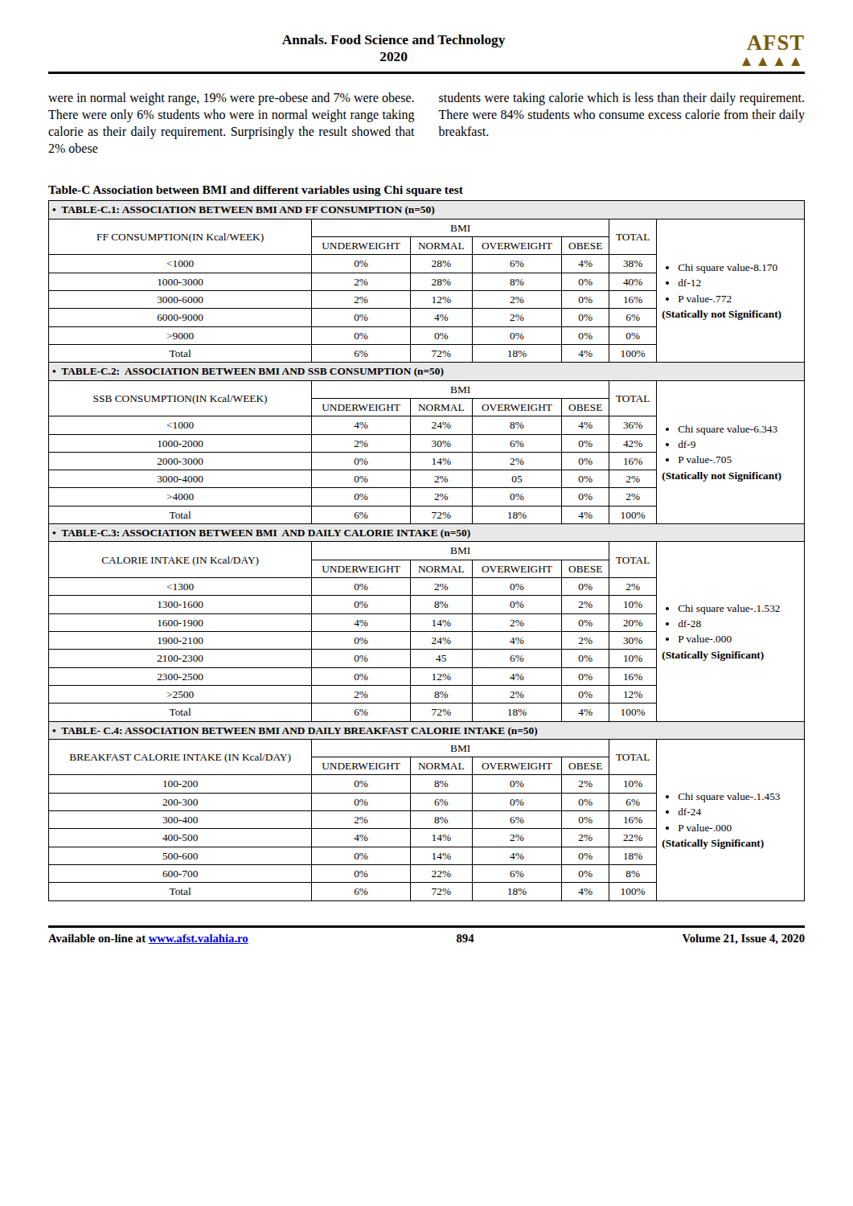Annals. Food Science and Technology
2020
AFST
▲▲▲▲
were in normal weight range, 19% were pre-obese and 7% were obese. There were only 6% students who were in normal weight range taking calorie as their daily requirement. Surprisingly the result showed that 2% obese
students were taking calorie which is less than their daily requirement. There were 84% students who consume excess calorie from their daily breakfast.
Table-C Association between BMI and different variables using Chi square test
| TABLE-C.1: ASSOCIATION BETWEEN BMI AND FF CONSUMPTION (n=50) |
| FF CONSUMPTION(IN Kcal/WEEK) | BMI | TOTAL | Chi square value-8.170 df-12 P value-.772 (Statically not Significant) |
| UNDERWEIGHT | NORMAL | OVERWEIGHT | OBESE |
| <1000 | 0% | 28% | 6% | 4% | 38% |
| 1000-3000 | 2% | 28% | 8% | 0% | 40% |
| 3000-6000 | 2% | 12% | 2% | 0% | 16% |
| 6000-9000 | 0% | 4% | 2% | 0% | 6% |
| >9000 | 0% | 0% | 0% | 0% | 0% |
| Total | 6% | 72% | 18% | 4% | 100% |
| TABLE-C.2: ASSOCIATION BETWEEN BMI AND SSB CONSUMPTION (n=50) |
| SSB CONSUMPTION(IN Kcal/WEEK) | BMI | TOTAL | Chi square value-6.343 df-9 P value-.705 (Statically not Significant) |
| UNDERWEIGHT | NORMAL | OVERWEIGHT | OBESE |
| <1000 | 4% | 24% | 8% | 4% | 36% |
| 1000-2000 | 2% | 30% | 6% | 0% | 42% |
| 2000-3000 | 0% | 14% | 2% | 0% | 16% |
| 3000-4000 | 0% | 2% | 05 | 0% | 2% |
| >4000 | 0% | 2% | 0% | 0% | 2% |
| Total | 6% | 72% | 18% | 4% | 100% |
| TABLE-C.3: ASSOCIATION BETWEEN BMI AND DAILY CALORIE INTAKE (n=50) |
| CALORIE INTAKE (IN Kcal/DAY) | BMI | TOTAL | Chi square value-.1.532 df-28 P value-.000 (Statically Significant) |
| UNDERWEIGHT | NORMAL | OVERWEIGHT | OBESE |
| <1300 | 0% | 2% | 0% | 0% | 2% |
| 1300-1600 | 0% | 8% | 0% | 2% | 10% |
| 1600-1900 | 4% | 14% | 2% | 0% | 20% |
| 1900-2100 | 0% | 24% | 4% | 2% | 30% |
| 2100-2300 | 0% | 45 | 6% | 0% | 10% |
| 2300-2500 | 0% | 12% | 4% | 0% | 16% |
| >2500 | 2% | 8% | 2% | 0% | 12% |
| Total | 6% | 72% | 18% | 4% | 100% |
| TABLE- C.4: ASSOCIATION BETWEEN BMI AND DAILY BREAKFAST CALORIE INTAKE (n=50) |
| BREAKFAST CALORIE INTAKE (IN Kcal/DAY) | BMI | TOTAL | Chi square value-.1.453 df-24 P value-.000 (Statically Significant) |
| UNDERWEIGHT | NORMAL | OVERWEIGHT | OBESE |
| 100-200 | 0% | 8% | 0% | 2% | 10% |
| 200-300 | 0% | 6% | 0% | 0% | 6% |
| 300-400 | 2% | 8% | 6% | 0% | 16% |
| 400-500 | 4% | 14% | 2% | 2% | 22% |
| 500-600 | 0% | 14% | 4% | 0% | 18% |
| 600-700 | 0% | 22% | 6% | 0% | 8% |
| Total | 6% | 72% | 18% | 4% | 100% |
Available on-line at www.afst.valahia.ro
894
Volume 21, Issue 4, 2020